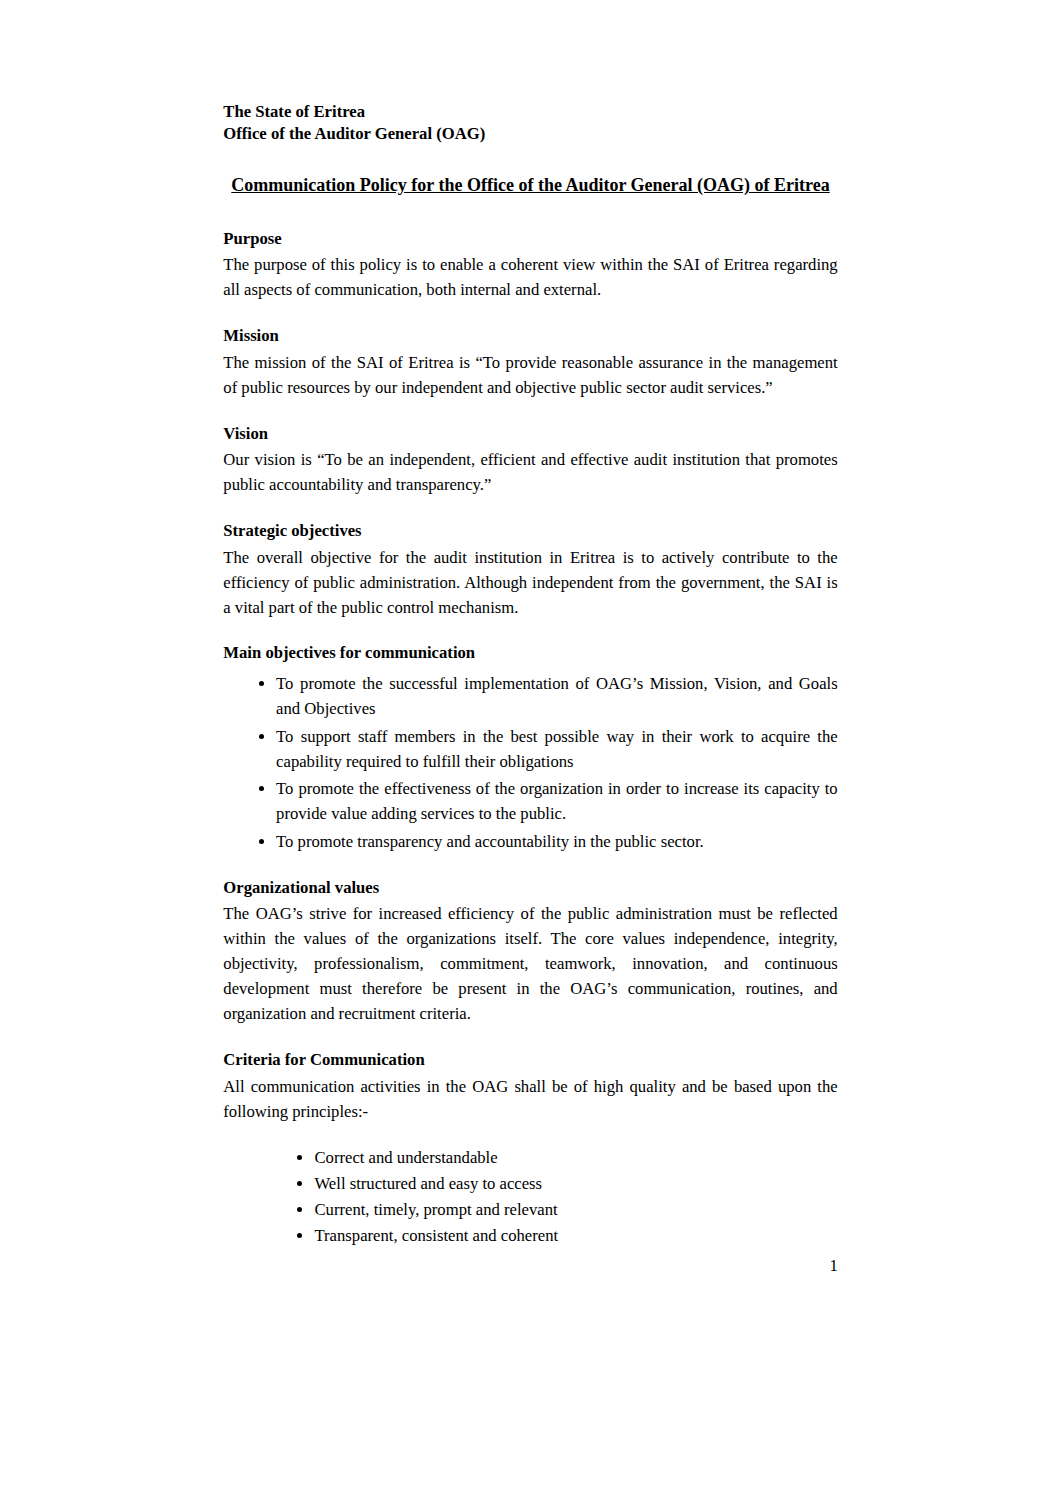The State of Eritrea
Office of the Auditor General (OAG)
Communication Policy for the Office of the Auditor General (OAG) of Eritrea
Purpose
The purpose of this policy is to enable a coherent view within the SAI of Eritrea regarding all aspects of communication, both internal and external.
Mission
The mission of the SAI of Eritrea is “To provide reasonable assurance in the management of public resources by our independent and objective public sector audit services.”
Vision
Our vision is “To be an independent, efficient and effective audit institution that promotes public accountability and transparency.”
Strategic objectives
The overall objective for the audit institution in Eritrea is to actively contribute to the efficiency of public administration. Although independent from the government, the SAI is a vital part of the public control mechanism.
Main objectives for communication
To promote the successful implementation of OAG’s Mission, Vision, and Goals and Objectives
To support staff members in the best possible way in their work to acquire the capability required to fulfill their obligations
To promote the effectiveness of the organization in order to increase its capacity to provide value adding services to the public.
To promote transparency and accountability in the public sector.
Organizational values
The OAG’s strive for increased efficiency of the public administration must be reflected within the values of the organizations itself. The core values independence, integrity, objectivity, professionalism, commitment, teamwork, innovation, and continuous development must therefore be present in the OAG’s communication, routines, and organization and recruitment criteria.
Criteria for Communication
All communication activities in the OAG shall be of high quality and be based upon the following principles:-
Correct and understandable
Well structured and easy to access
Current, timely, prompt and relevant
Transparent, consistent and coherent
1